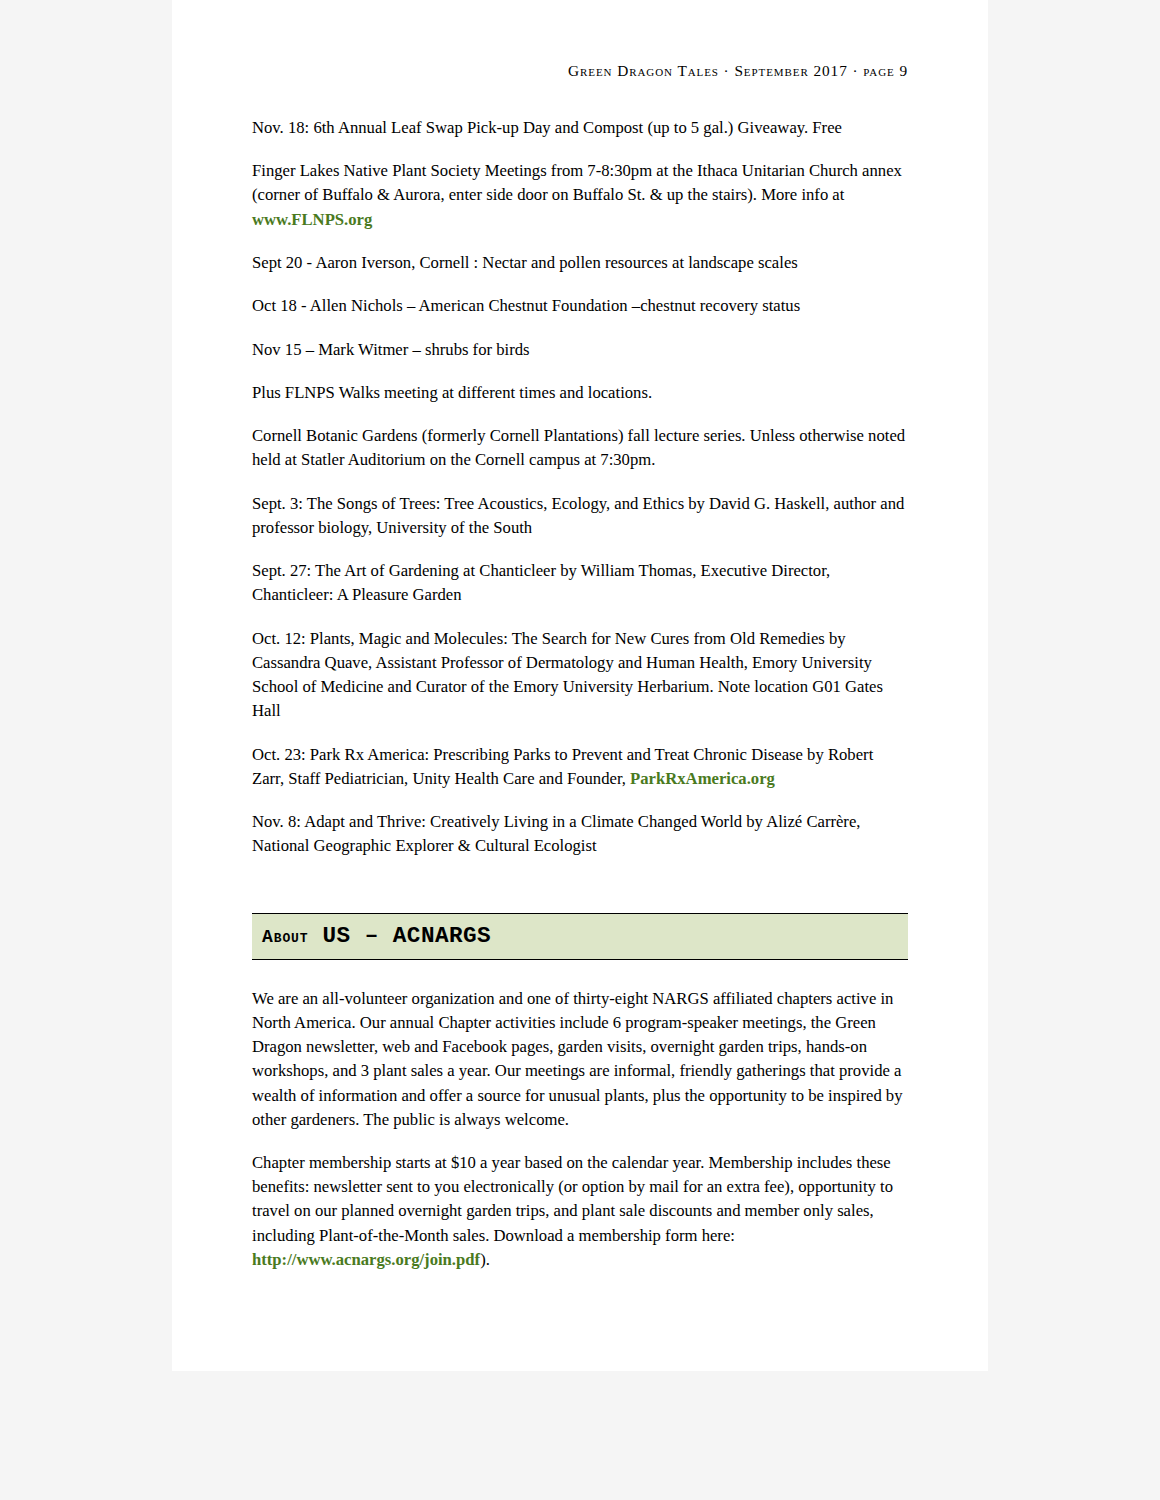Green Dragon Tales · September 2017 · page 9
Nov. 18: 6th Annual Leaf Swap Pick-up Day and Compost (up to 5 gal.) Giveaway. Free
Finger Lakes Native Plant Society Meetings from 7-8:30pm at the Ithaca Unitarian Church annex (corner of Buffalo & Aurora, enter side door on Buffalo St. & up the stairs). More info at www.FLNPS.org
Sept 20 - Aaron Iverson, Cornell : Nectar and pollen resources at landscape scales
Oct 18 - Allen Nichols – American Chestnut Foundation –chestnut recovery status
Nov 15 – Mark Witmer – shrubs for birds
Plus FLNPS Walks meeting at different times and locations.
Cornell Botanic Gardens (formerly Cornell Plantations) fall lecture series. Unless otherwise noted held at Statler Auditorium on the Cornell campus at 7:30pm.
Sept. 3: The Songs of Trees: Tree Acoustics, Ecology, and Ethics by David G. Haskell, author and professor biology, University of the South
Sept. 27: The Art of Gardening at Chanticleer by William Thomas, Executive Director, Chanticleer: A Pleasure Garden
Oct. 12: Plants, Magic and Molecules: The Search for New Cures from Old Remedies by Cassandra Quave, Assistant Professor of Dermatology and Human Health, Emory University School of Medicine and Curator of the Emory University Herbarium. Note location G01 Gates Hall
Oct. 23: Park Rx America: Prescribing Parks to Prevent and Treat Chronic Disease by Robert Zarr, Staff Pediatrician, Unity Health Care and Founder, ParkRxAmerica.org
Nov. 8: Adapt and Thrive: Creatively Living in a Climate Changed World by Alizé Carrère, National Geographic Explorer & Cultural Ecologist
About US – ACNARGS
We are an all-volunteer organization and one of thirty-eight NARGS affiliated chapters active in North America. Our annual Chapter activities include 6 program-speaker meetings, the Green Dragon newsletter, web and Facebook pages, garden visits, overnight garden trips, hands-on workshops, and 3 plant sales a year. Our meetings are informal, friendly gatherings that provide a wealth of information and offer a source for unusual plants, plus the opportunity to be inspired by other gardeners. The public is always welcome.
Chapter membership starts at $10 a year based on the calendar year. Membership includes these benefits: newsletter sent to you electronically (or option by mail for an extra fee), opportunity to travel on our planned overnight garden trips, and plant sale discounts and member only sales, including Plant-of-the-Month sales. Download a membership form here: http://www.acnargs.org/join.pdf).